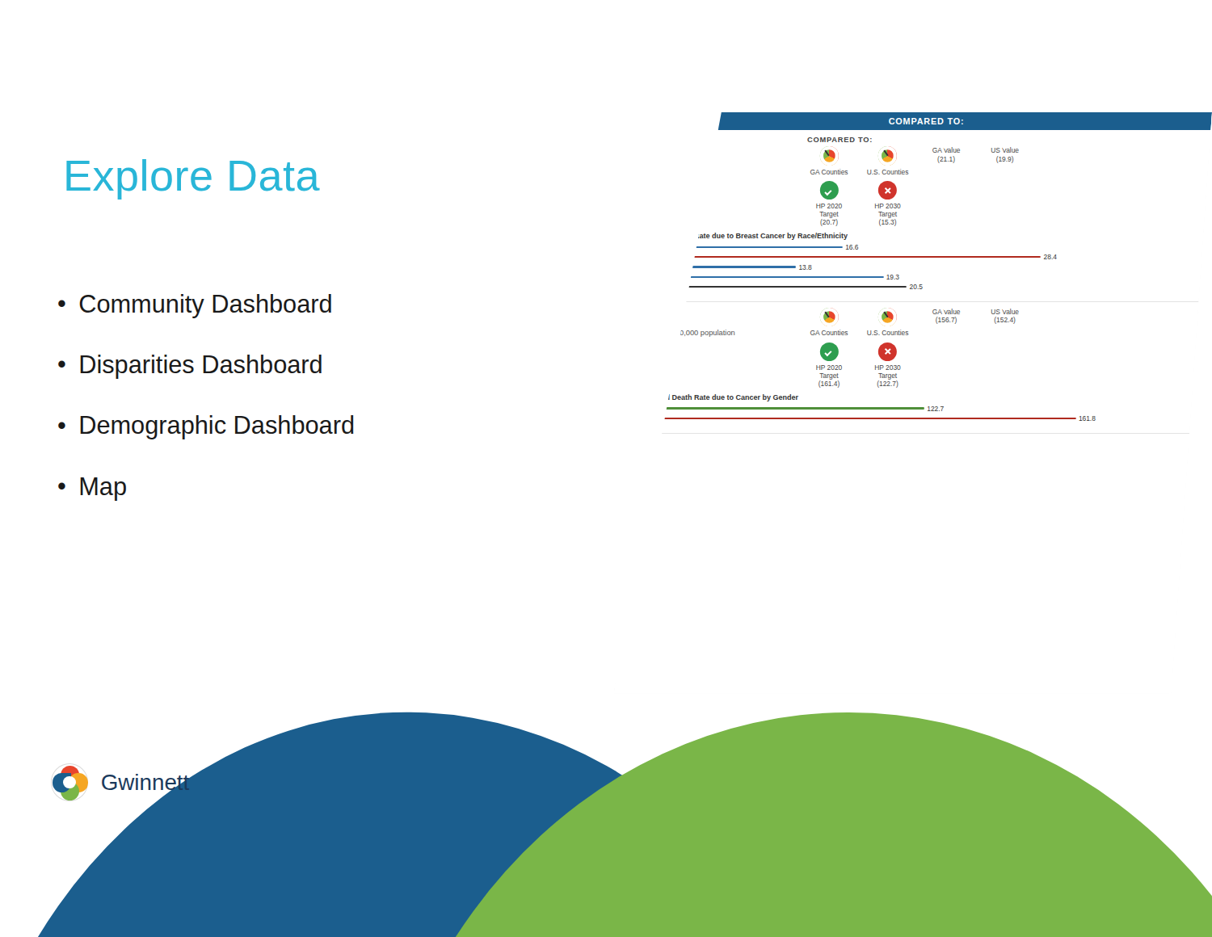COMPARED TO:
20.5
per 100,000 females
(2015-2019)
COMPARED TO:
GA Counties
U.S. Counties
GA Value
(21.1)
US Value
(19.9)
HP 2020 Target
(20.7)
HP 2030 Target
(15.3)
Age–Adjusted Death Rate due to Breast Cancer by Race/Ethnicity
16.6
28.4
13.8
19.3
20.5
138.4
Deaths per 100,000 population
(2015-2019)
GA Counties
U.S. Counties
GA Value
(156.7)
US Value
(152.4)
HP 2020 Target
(161.4)
HP 2030 Target
(122.7)
Age–Adjusted Death Rate due to Cancer by Gender
122.7
161.8
Explore Data
Community Dashboard
Disparities Dashboard
Demographic Dashboard
Map
Gwinnett